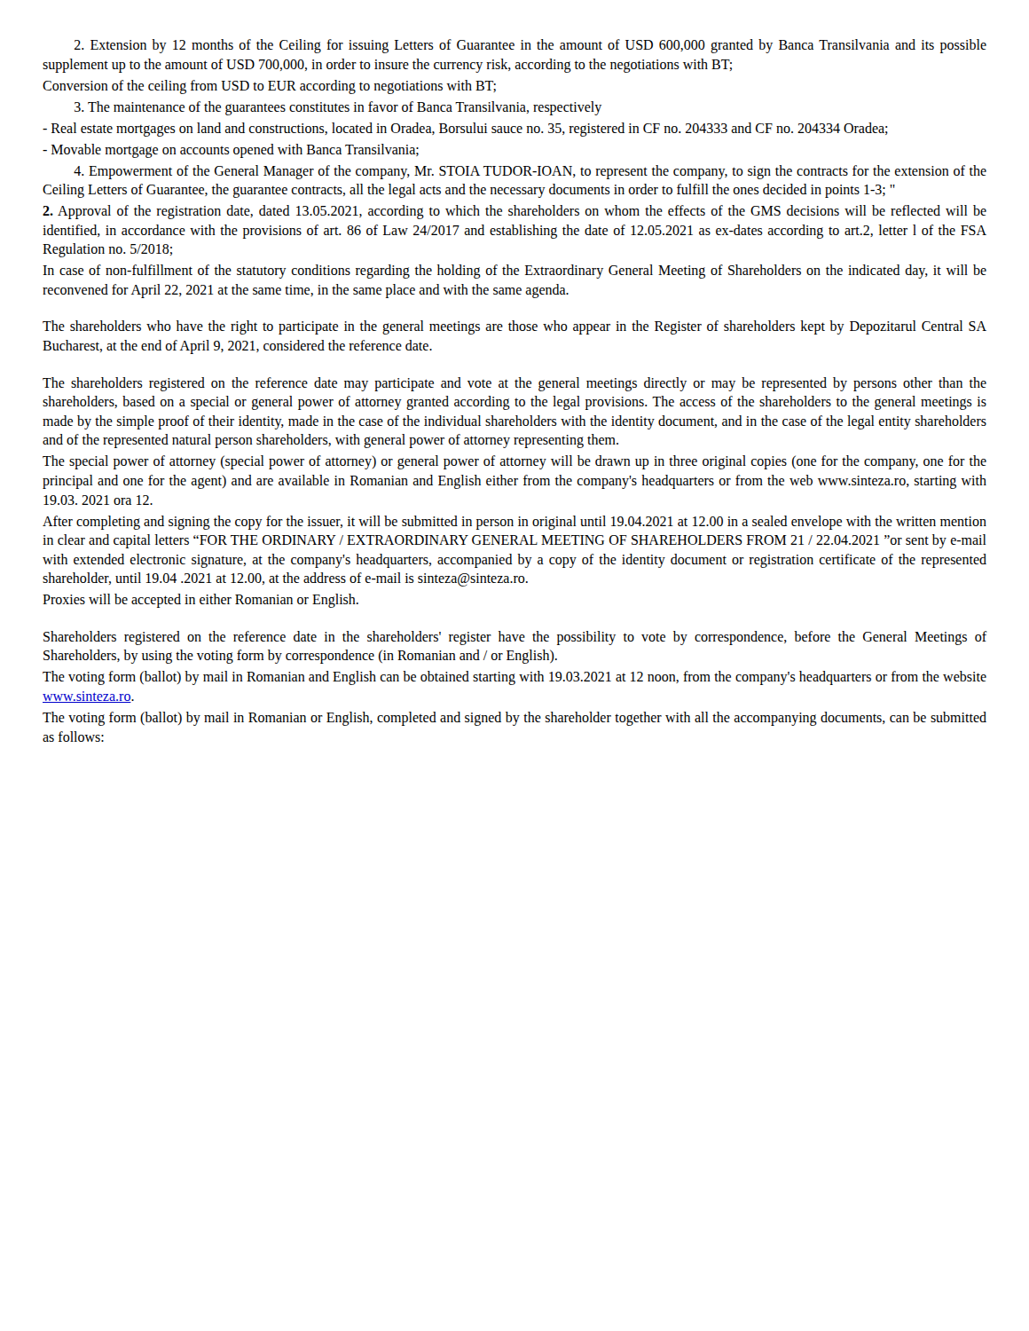2. Extension by 12 months of the Ceiling for issuing Letters of Guarantee in the amount of USD 600,000 granted by Banca Transilvania and its possible supplement up to the amount of USD 700,000, in order to insure the currency risk, according to the negotiations with BT;
Conversion of the ceiling from USD to EUR according to negotiations with BT;
3. The maintenance of the guarantees constitutes in favor of Banca Transilvania, respectively
- Real estate mortgages on land and constructions, located in Oradea, Borsului sauce no. 35, registered in CF no. 204333 and CF no. 204334 Oradea;
- Movable mortgage on accounts opened with Banca Transilvania;
4. Empowerment of the General Manager of the company, Mr. STOIA TUDOR-IOAN, to represent the company, to sign the contracts for the extension of the Ceiling Letters of Guarantee, the guarantee contracts, all the legal acts and the necessary documents in order to fulfill the ones decided in points 1-3; "
2. Approval of the registration date, dated 13.05.2021, according to which the shareholders on whom the effects of the GMS decisions will be reflected will be identified, in accordance with the provisions of art. 86 of Law 24/2017 and establishing the date of 12.05.2021 as ex-dates according to art.2, letter l of the FSA Regulation no. 5/2018;
In case of non-fulfillment of the statutory conditions regarding the holding of the Extraordinary General Meeting of Shareholders on the indicated day, it will be reconvened for April 22, 2021 at the same time, in the same place and with the same agenda.
The shareholders who have the right to participate in the general meetings are those who appear in the Register of shareholders kept by Depozitarul Central SA Bucharest, at the end of April 9, 2021, considered the reference date.
The shareholders registered on the reference date may participate and vote at the general meetings directly or may be represented by persons other than the shareholders, based on a special or general power of attorney granted according to the legal provisions. The access of the shareholders to the general meetings is made by the simple proof of their identity, made in the case of the individual shareholders with the identity document, and in the case of the legal entity shareholders and of the represented natural person shareholders, with general power of attorney representing them.
The special power of attorney (special power of attorney) or general power of attorney will be drawn up in three original copies (one for the company, one for the principal and one for the agent) and are available in Romanian and English either from the company's headquarters or from the web www.sinteza.ro, starting with 19.03. 2021 ora 12.
After completing and signing the copy for the issuer, it will be submitted in person in original until 19.04.2021 at 12.00 in a sealed envelope with the written mention in clear and capital letters “FOR THE ORDINARY / EXTRAORDINARY GENERAL MEETING OF SHAREHOLDERS FROM 21 / 22.04.2021 ”or sent by e-mail with extended electronic signature, at the company's headquarters, accompanied by a copy of the identity document or registration certificate of the represented shareholder, until 19.04 .2021 at 12.00, at the address of e-mail is sinteza@sinteza.ro.
Proxies will be accepted in either Romanian or English.
Shareholders registered on the reference date in the shareholders' register have the possibility to vote by correspondence, before the General Meetings of Shareholders, by using the voting form by correspondence (in Romanian and / or English).
The voting form (ballot) by mail in Romanian and English can be obtained starting with 19.03.2021 at 12 noon, from the company's headquarters or from the website www.sinteza.ro.
The voting form (ballot) by mail in Romanian or English, completed and signed by the shareholder together with all the accompanying documents, can be submitted as follows: